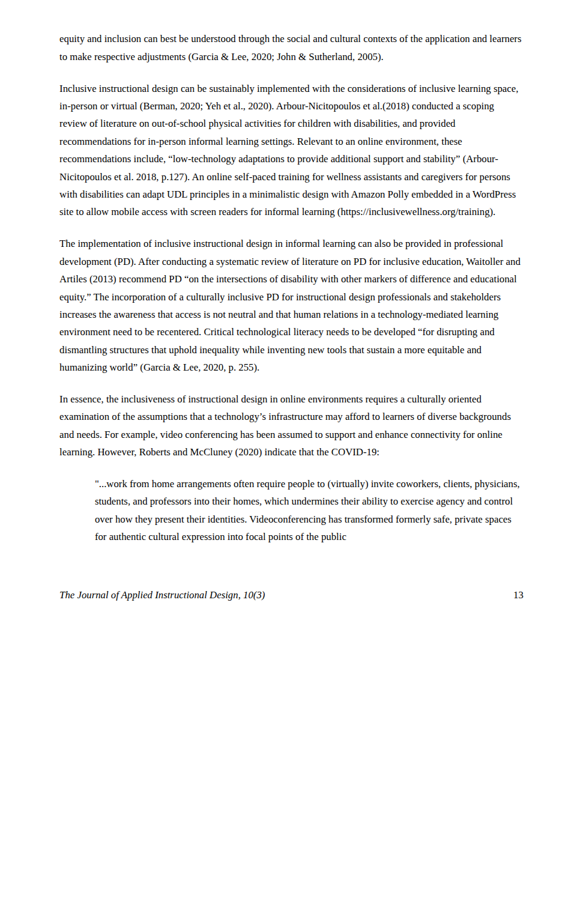equity and inclusion can best be understood through the social and cultural contexts of the application and learners to make respective adjustments (Garcia & Lee, 2020; John & Sutherland, 2005).
Inclusive instructional design can be sustainably implemented with the considerations of inclusive learning space, in-person or virtual (Berman, 2020; Yeh et al., 2020). Arbour-Nicitopoulos et al.(2018) conducted a scoping review of literature on out-of-school physical activities for children with disabilities, and provided recommendations for in-person informal learning settings. Relevant to an online environment, these recommendations include, “low-technology adaptations to provide additional support and stability” (Arbour-Nicitopoulos et al. 2018, p.127). An online self-paced training for wellness assistants and caregivers for persons with disabilities can adapt UDL principles in a minimalistic design with Amazon Polly embedded in a WordPress site to allow mobile access with screen readers for informal learning (https://inclusivewellness.org/training).
The implementation of inclusive instructional design in informal learning can also be provided in professional development (PD). After conducting a systematic review of literature on PD for inclusive education, Waitoller and Artiles (2013) recommend PD “on the intersections of disability with other markers of difference and educational equity.” The incorporation of a culturally inclusive PD for instructional design professionals and stakeholders increases the awareness that access is not neutral and that human relations in a technology-mediated learning environment need to be recentered. Critical technological literacy needs to be developed “for disrupting and dismantling structures that uphold inequality while inventing new tools that sustain a more equitable and humanizing world” (Garcia & Lee, 2020, p. 255).
In essence, the inclusiveness of instructional design in online environments requires a culturally oriented examination of the assumptions that a technology’s infrastructure may afford to learners of diverse backgrounds and needs. For example, video conferencing has been assumed to support and enhance connectivity for online learning. However, Roberts and McCluney (2020) indicate that the COVID-19:
"...work from home arrangements often require people to (virtually) invite coworkers, clients, physicians, students, and professors into their homes, which undermines their ability to exercise agency and control over how they present their identities. Videoconferencing has transformed formerly safe, private spaces for authentic cultural expression into focal points of the public
The Journal of Applied Instructional Design, 10(3) 13